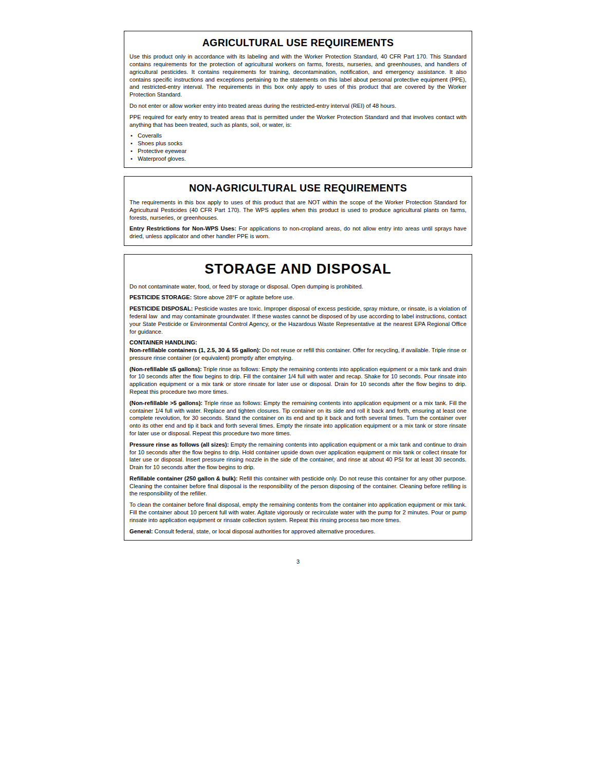AGRICULTURAL USE REQUIREMENTS
Use this product only in accordance with its labeling and with the Worker Protection Standard, 40 CFR Part 170. This Standard contains requirements for the protection of agricultural workers on farms, forests, nurseries, and greenhouses, and handlers of agricultural pesticides. It contains requirements for training, decontamination, notification, and emergency assistance. It also contains specific instructions and exceptions pertaining to the statements on this label about personal protective equipment (PPE), and restricted-entry interval. The requirements in this box only apply to uses of this product that are covered by the Worker Protection Standard.
Do not enter or allow worker entry into treated areas during the restricted-entry interval (REI) of 48 hours.
PPE required for early entry to treated areas that is permitted under the Worker Protection Standard and that involves contact with anything that has been treated, such as plants, soil, or water, is:
Coveralls
Shoes plus socks
Protective eyewear
Waterproof gloves.
NON-AGRICULTURAL USE REQUIREMENTS
The requirements in this box apply to uses of this product that are NOT within the scope of the Worker Protection Standard for Agricultural Pesticides (40 CFR Part 170). The WPS applies when this product is used to produce agricultural plants on farms, forests, nurseries, or greenhouses.
Entry Restrictions for Non-WPS Uses: For applications to non-cropland areas, do not allow entry into areas until sprays have dried, unless applicator and other handler PPE is worn.
STORAGE AND DISPOSAL
Do not contaminate water, food, or feed by storage or disposal. Open dumping is prohibited.
PESTICIDE STORAGE: Store above 28°F or agitate before use.
PESTICIDE DISPOSAL: Pesticide wastes are toxic. Improper disposal of excess pesticide, spray mixture, or rinsate, is a violation of federal law and may contaminate groundwater. If these wastes cannot be disposed of by use according to label instructions, contact your State Pesticide or Environmental Control Agency, or the Hazardous Waste Representative at the nearest EPA Regional Office for guidance.
CONTAINER HANDLING:
Non-refillable containers (1, 2.5, 30 & 55 gallon): Do not reuse or refill this container. Offer for recycling, if available. Triple rinse or pressure rinse container (or equivalent) promptly after emptying.
(Non-refillable ≤5 gallons): Triple rinse as follows: Empty the remaining contents into application equipment or a mix tank and drain for 10 seconds after the flow begins to drip. Fill the container 1/4 full with water and recap. Shake for 10 seconds. Pour rinsate into application equipment or a mix tank or store rinsate for later use or disposal. Drain for 10 seconds after the flow begins to drip. Repeat this procedure two more times.
(Non-refillable >5 gallons): Triple rinse as follows: Empty the remaining contents into application equipment or a mix tank. Fill the container 1/4 full with water. Replace and tighten closures. Tip container on its side and roll it back and forth, ensuring at least one complete revolution, for 30 seconds. Stand the container on its end and tip it back and forth several times. Turn the container over onto its other end and tip it back and forth several times. Empty the rinsate into application equipment or a mix tank or store rinsate for later use or disposal. Repeat this procedure two more times.
Pressure rinse as follows (all sizes): Empty the remaining contents into application equipment or a mix tank and continue to drain for 10 seconds after the flow begins to drip. Hold container upside down over application equipment or mix tank or collect rinsate for later use or disposal. Insert pressure rinsing nozzle in the side of the container, and rinse at about 40 PSI for at least 30 seconds. Drain for 10 seconds after the flow begins to drip.
Refillable container (250 gallon & bulk): Refill this container with pesticide only. Do not reuse this container for any other purpose. Cleaning the container before final disposal is the responsibility of the person disposing of the container. Cleaning before refilling is the responsibility of the refiller.
To clean the container before final disposal, empty the remaining contents from the container into application equipment or mix tank. Fill the container about 10 percent full with water. Agitate vigorously or recirculate water with the pump for 2 minutes. Pour or pump rinsate into application equipment or rinsate collection system. Repeat this rinsing process two more times.
General: Consult federal, state, or local disposal authorities for approved alternative procedures.
3